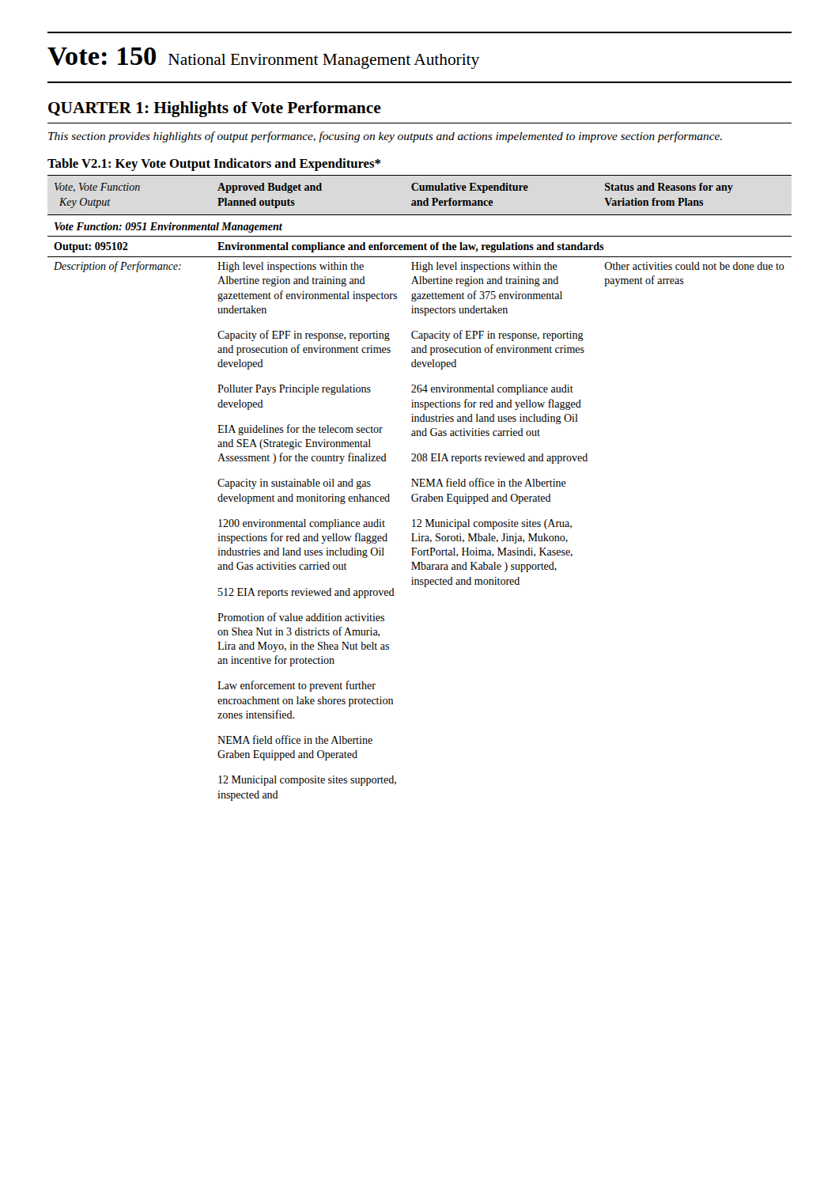Vote: 150
National Environment Management Authority
QUARTER 1: Highlights of Vote Performance
This section provides highlights of output performance, focusing on key outputs and actions impelemented to improve section performance.
Table V2.1: Key Vote Output Indicators and Expenditures*
| Vote, Vote Function Key Output | Approved Budget and Planned outputs | Cumulative Expenditure and Performance | Status and Reasons for any Variation from Plans |
| --- | --- | --- | --- |
| Vote Function: 0951 Environmental Management |
| Output: 095102 | Environmental compliance and enforcement of the law, regulations and standards |
| Description of Performance: | High level inspections within the Albertine region and training and gazettement of environmental inspectors undertaken Capacity of EPF in response, reporting and prosecution of environment crimes developed Polluter Pays Principle regulations developed EIA guidelines for the telecom sector and SEA (Strategic Environmental Assessment ) for the country finalized Capacity in sustainable oil and gas development and monitoring enhanced 1200 environmental compliance audit inspections for red and yellow flagged industries and land uses including Oil and Gas activities carried out 512 EIA reports reviewed and approved Promotion of value addition activities on Shea Nut in 3 districts of Amuria, Lira and Moyo, in the Shea Nut belt as an incentive for protection Law enforcement to prevent further encroachment on lake shores protection zones intensified. NEMA field office in the Albertine Graben Equipped and Operated 12 Municipal composite sites supported, inspected and | High level inspections within the Albertine region and training and gazettement of 375 environmental inspectors undertaken Capacity of EPF in response, reporting and prosecution of environment crimes developed 264 environmental compliance audit inspections for red and yellow flagged industries and land uses including Oil and Gas activities carried out 208 EIA reports reviewed and approved NEMA field office in the Albertine Graben Equipped and Operated 12 Municipal composite sites (Arua, Lira, Soroti, Mbale, Jinja, Mukono, FortPortal, Hoima, Masindi, Kasese, Mbarara and Kabale ) supported, inspected and monitored | Other activities could not be done due to payment of arreas |